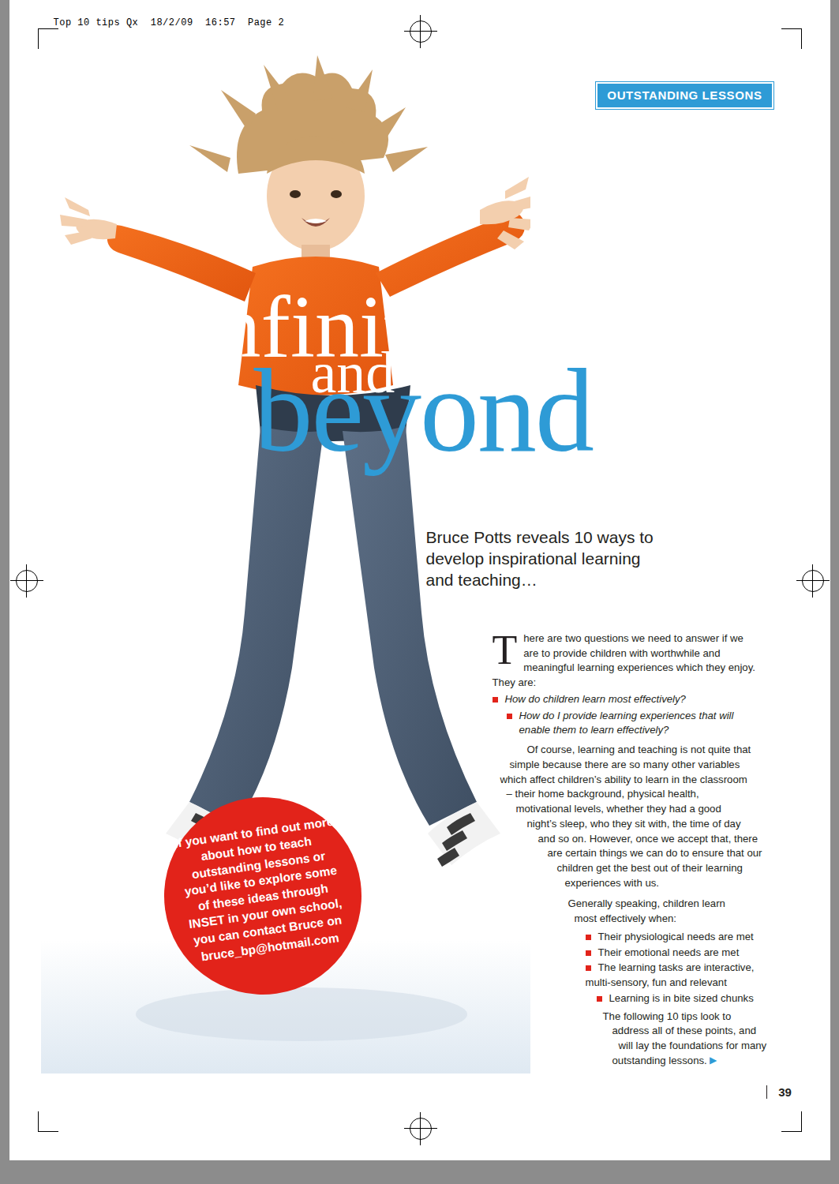Top 10 tips Qx 18/2/09 16:57 Page 2
Outstanding Lessons
.to infinity and beyond
Bruce Potts reveals 10 ways to develop inspirational learning and teaching…
There are two questions we need to answer if we are to provide children with worthwhile and meaningful learning experiences which they enjoy.
They are:
How do children learn most effectively?
How do I provide learning experiences that will enable them to learn effectively?
Of course, learning and teaching is not quite that simple because there are so many other variables which affect children’s ability to learn in the classroom – their home background, physical health, motivational levels, whether they had a good night’s sleep, who they sit with, the time of day and so on. However, once we accept that, there are certain things we can do to ensure that our children get the best out of their learning experiences with us.
Generally speaking, children learn most effectively when:
Their physiological needs are met
Their emotional needs are met
The learning tasks are interactive, multi-sensory, fun and relevant
Learning is in bite sized chunks
The following 10 tips look to address all of these points, and will lay the foundations for many outstanding lessons. ▶
If you want to find out more about how to teach outstanding lessons or you’d like to explore some of these ideas through INSET in your own school, you can contact Bruce on bruce_bp@hotmail.com
39